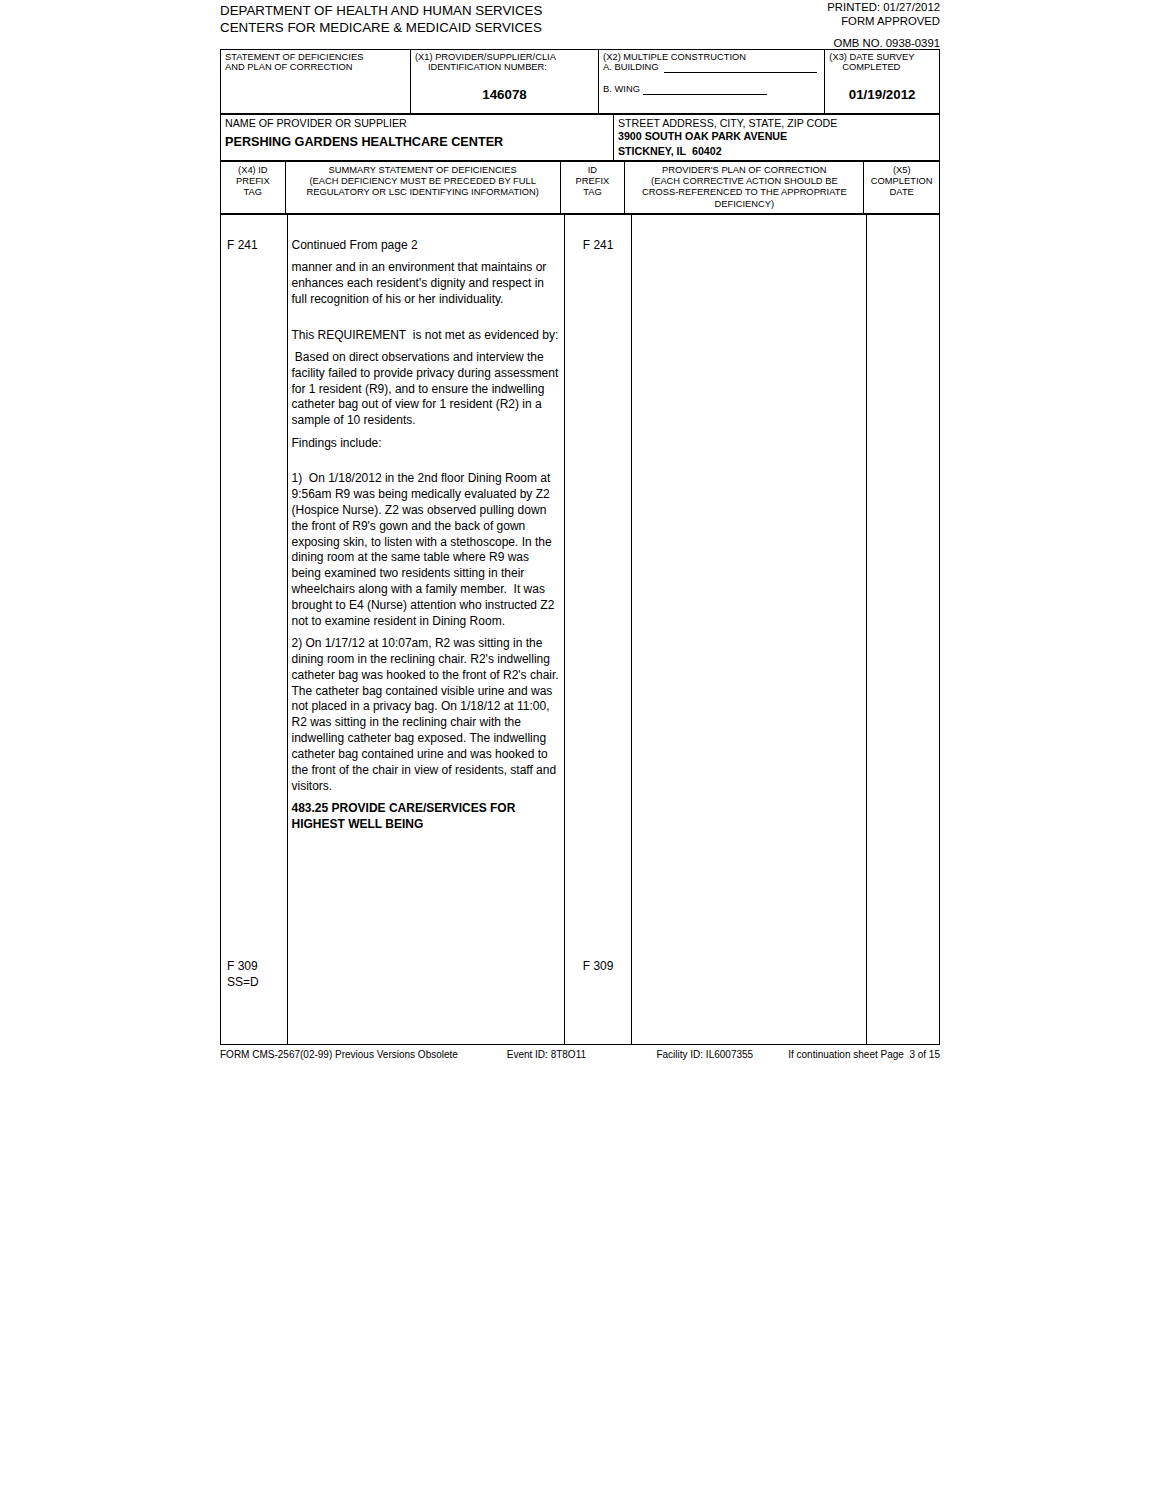PRINTED: 01/27/2012
FORM APPROVED
DEPARTMENT OF HEALTH AND HUMAN SERVICES
CENTERS FOR MEDICARE & MEDICAID SERVICES
| | OMB NO. 0938-0391 |
| STATEMENT OF DEFICIENCIES AND PLAN OF CORRECTION | (X1) PROVIDER/SUPPLIER/CLIA IDENTIFICATION NUMBER: 146078 | (X2) MULTIPLE CONSTRUCTION A. BUILDING B. WING | (X3) DATE SURVEY COMPLETED 01/19/2012 |
| NAME OF PROVIDER OR SUPPLIER PERSHING GARDENS HEALTHCARE CENTER | STREET ADDRESS, CITY, STATE, ZIP CODE 3900 SOUTH OAK PARK AVENUE STICKNEY, IL 60402 |
| (X4) ID PREFIX TAG | SUMMARY STATEMENT OF DEFICIENCIES (EACH DEFICIENCY MUST BE PRECEDED BY FULL REGULATORY OR LSC IDENTIFYING INFORMATION) | ID PREFIX TAG | PROVIDER'S PLAN OF CORRECTION (EACH CORRECTIVE ACTION SHOULD BE CROSS-REFERENCED TO THE APPROPRIATE DEFICIENCY) | (X5) COMPLETION DATE |
| F 241 F 309 SS=D | Continued From page 2 manner and in an environment that maintains or enhances each resident's dignity and respect in full recognition of his or her individuality. This REQUIREMENT is not met as evidenced by: Based on direct observations and interview the facility failed to provide privacy during assessment for 1 resident (R9), and to ensure the indwelling catheter bag out of view for 1 resident (R2) in a sample of 10 residents. Findings include: 1) On 1/18/2012 in the 2nd floor Dining Room at 9:56am R9 was being medically evaluated by Z2 (Hospice Nurse). Z2 was observed pulling down the front of R9's gown and the back of gown exposing skin, to listen with a stethoscope. In the dining room at the same table where R9 was being examined two residents sitting in their wheelchairs along with a family member. It was brought to E4 (Nurse) attention who instructed Z2 not to examine resident in Dining Room. 2) On 1/17/12 at 10:07am, R2 was sitting in the dining room in the reclining chair. R2's indwelling catheter bag was hooked to the front of R2's chair. The catheter bag contained visible urine and was not placed in a privacy bag. On 1/18/12 at 11:00, R2 was sitting in the reclining chair with the indwelling catheter bag exposed. The indwelling catheter bag contained urine and was hooked to the front of the chair in view of residents, staff and visitors. 483.25 PROVIDE CARE/SERVICES FOR HIGHEST WELL BEING | F 241 F 309 | | |
| FORM CMS-2567(02-99) Previous Versions Obsolete | Event ID: 8T8O11 | Facility ID: IL6007355 | If continuation sheet Page 3 of 15 |